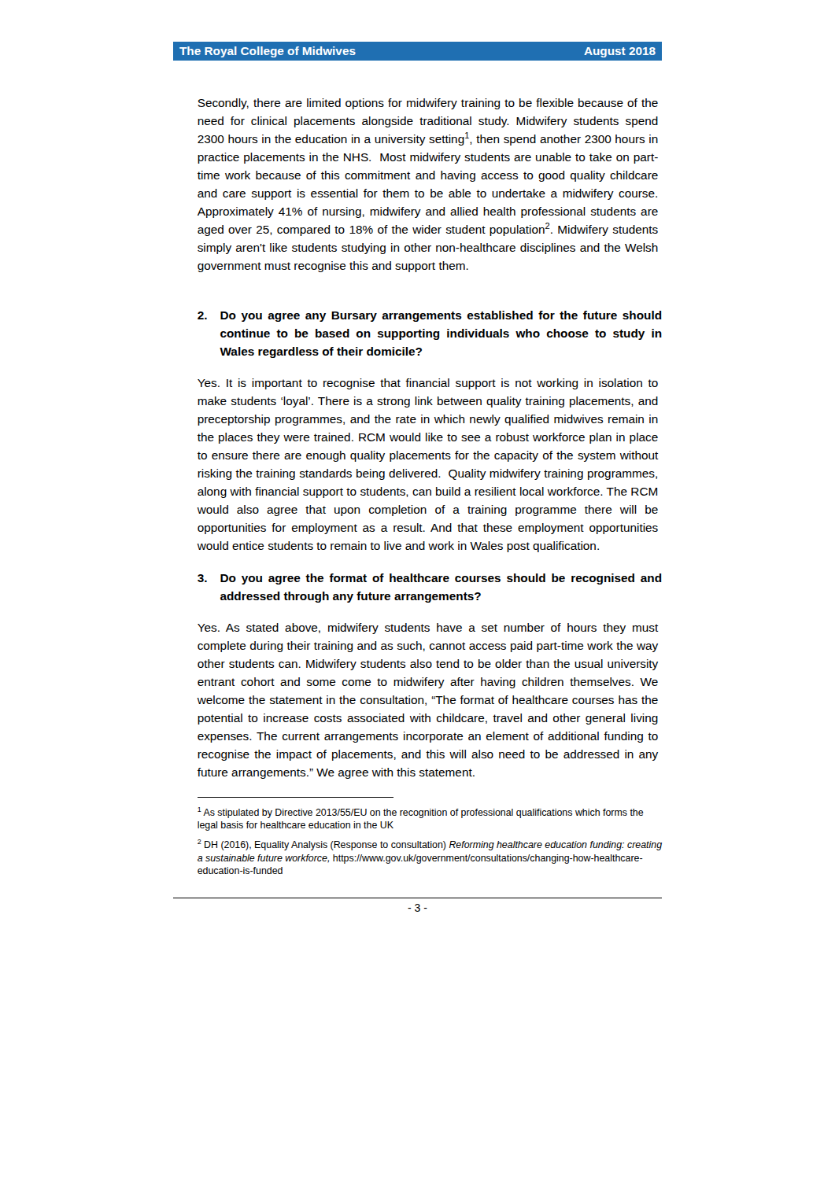The Royal College of Midwives August 2018
Secondly, there are limited options for midwifery training to be flexible because of the need for clinical placements alongside traditional study. Midwifery students spend 2300 hours in the education in a university setting1, then spend another 2300 hours in practice placements in the NHS. Most midwifery students are unable to take on part-time work because of this commitment and having access to good quality childcare and care support is essential for them to be able to undertake a midwifery course. Approximately 41% of nursing, midwifery and allied health professional students are aged over 25, compared to 18% of the wider student population2. Midwifery students simply aren't like students studying in other non-healthcare disciplines and the Welsh government must recognise this and support them.
2. Do you agree any Bursary arrangements established for the future should continue to be based on supporting individuals who choose to study in Wales regardless of their domicile?
Yes. It is important to recognise that financial support is not working in isolation to make students ‘loyal’. There is a strong link between quality training placements, and preceptorship programmes, and the rate in which newly qualified midwives remain in the places they were trained. RCM would like to see a robust workforce plan in place to ensure there are enough quality placements for the capacity of the system without risking the training standards being delivered. Quality midwifery training programmes, along with financial support to students, can build a resilient local workforce. The RCM would also agree that upon completion of a training programme there will be opportunities for employment as a result. And that these employment opportunities would entice students to remain to live and work in Wales post qualification.
3. Do you agree the format of healthcare courses should be recognised and addressed through any future arrangements?
Yes. As stated above, midwifery students have a set number of hours they must complete during their training and as such, cannot access paid part-time work the way other students can. Midwifery students also tend to be older than the usual university entrant cohort and some come to midwifery after having children themselves. We welcome the statement in the consultation, “The format of healthcare courses has the potential to increase costs associated with childcare, travel and other general living expenses. The current arrangements incorporate an element of additional funding to recognise the impact of placements, and this will also need to be addressed in any future arrangements.” We agree with this statement.
1 As stipulated by Directive 2013/55/EU on the recognition of professional qualifications which forms the legal basis for healthcare education in the UK
2 DH (2016), Equality Analysis (Response to consultation) Reforming healthcare education funding: creating a sustainable future workforce, https://www.gov.uk/government/consultations/changing-how-healthcare-education-is-funded
- 3 -